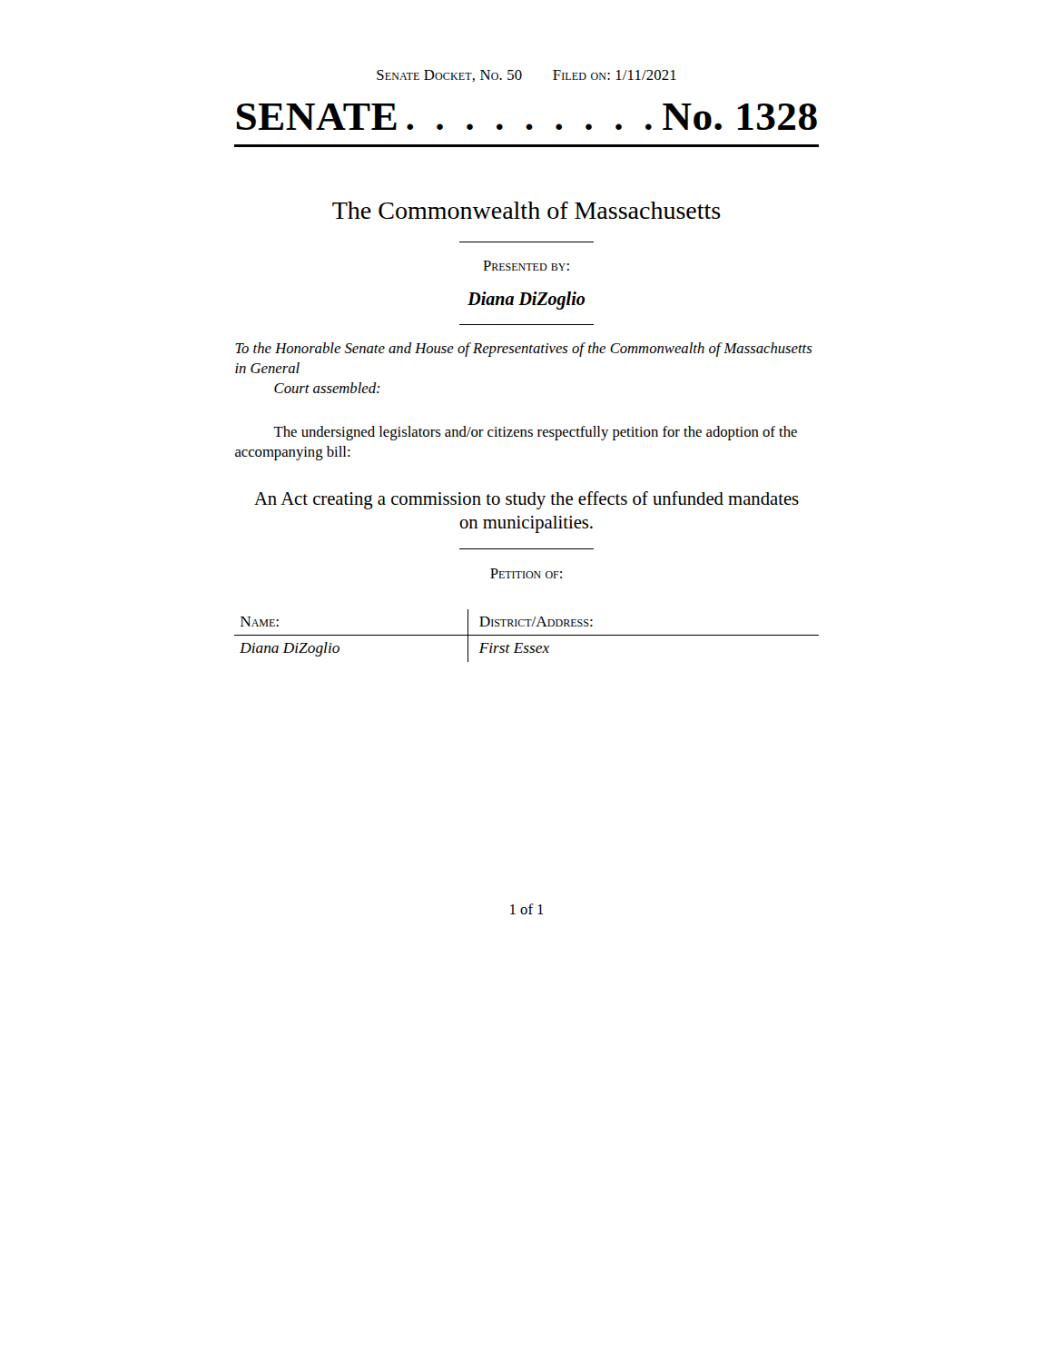Senate Docket, No. 50 Filed on: 1/11/2021
SENATE . . . . . . . . . . . . . . . No. 1328
The Commonwealth of Massachusetts
Presented by:
Diana DiZoglio
To the Honorable Senate and House of Representatives of the Commonwealth of Massachusetts in General Court assembled:
The undersigned legislators and/or citizens respectfully petition for the adoption of the accompanying bill:
An Act creating a commission to study the effects of unfunded mandates on municipalities.
Petition of:
| Name: | District/Address: |
| --- | --- |
| Diana DiZoglio | First Essex |
1 of 1